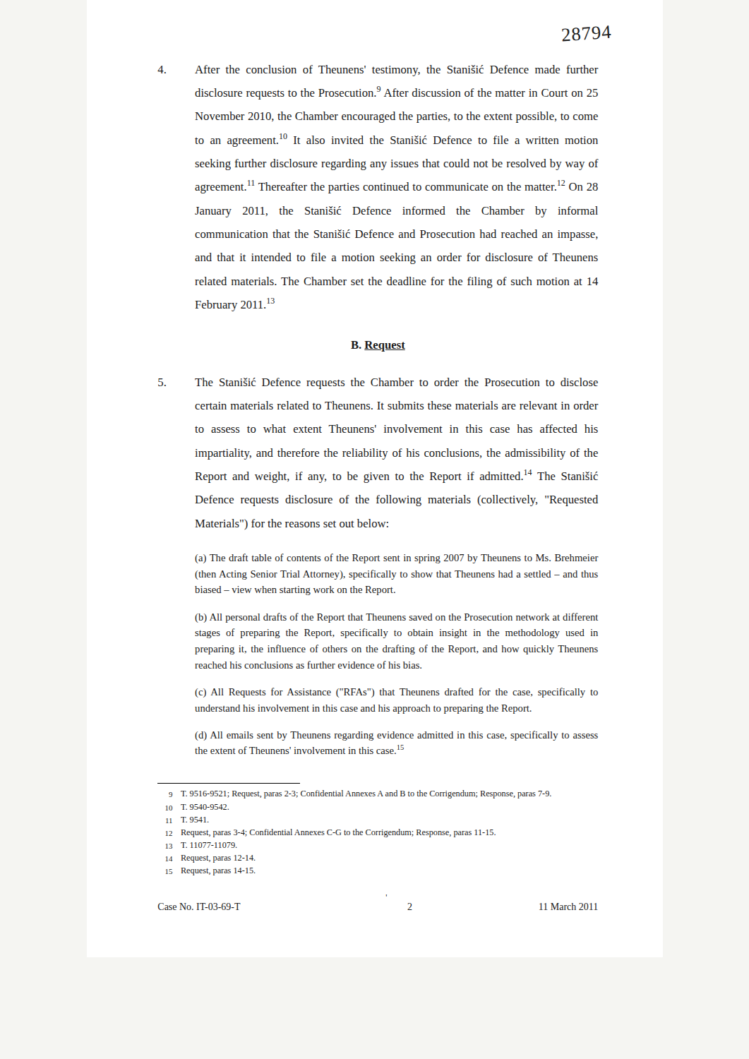28794
4. After the conclusion of Theunens' testimony, the Stanišić Defence made further disclosure requests to the Prosecution.9 After discussion of the matter in Court on 25 November 2010, the Chamber encouraged the parties, to the extent possible, to come to an agreement.10 It also invited the Stanišić Defence to file a written motion seeking further disclosure regarding any issues that could not be resolved by way of agreement.11 Thereafter the parties continued to communicate on the matter.12 On 28 January 2011, the Stanišić Defence informed the Chamber by informal communication that the Stanišić Defence and Prosecution had reached an impasse, and that it intended to file a motion seeking an order for disclosure of Theunens related materials. The Chamber set the deadline for the filing of such motion at 14 February 2011.13
B. Request
5. The Stanišić Defence requests the Chamber to order the Prosecution to disclose certain materials related to Theunens. It submits these materials are relevant in order to assess to what extent Theunens' involvement in this case has affected his impartiality, and therefore the reliability of his conclusions, the admissibility of the Report and weight, if any, to be given to the Report if admitted.14 The Stanišić Defence requests disclosure of the following materials (collectively, "Requested Materials") for the reasons set out below:
(a) The draft table of contents of the Report sent in spring 2007 by Theunens to Ms. Brehmeier (then Acting Senior Trial Attorney), specifically to show that Theunens had a settled – and thus biased – view when starting work on the Report.
(b) All personal drafts of the Report that Theunens saved on the Prosecution network at different stages of preparing the Report, specifically to obtain insight in the methodology used in preparing it, the influence of others on the drafting of the Report, and how quickly Theunens reached his conclusions as further evidence of his bias.
(c) All Requests for Assistance ("RFAs") that Theunens drafted for the case, specifically to understand his involvement in this case and his approach to preparing the Report.
(d) All emails sent by Theunens regarding evidence admitted in this case, specifically to assess the extent of Theunens' involvement in this case.15
9
T. 9516-9521; Request, paras 2-3; Confidential Annexes A and B to the Corrigendum; Response, paras 7-9.
10
T. 9540-9542.
11
T. 9541.
12
Request, paras 3-4; Confidential Annexes C-G to the Corrigendum; Response, paras 11-15.
13
T. 11077-11079.
14
Request, paras 12-14.
15
Request, paras 14-15.
Case No. IT-03-69-T
'2
11 March 2011